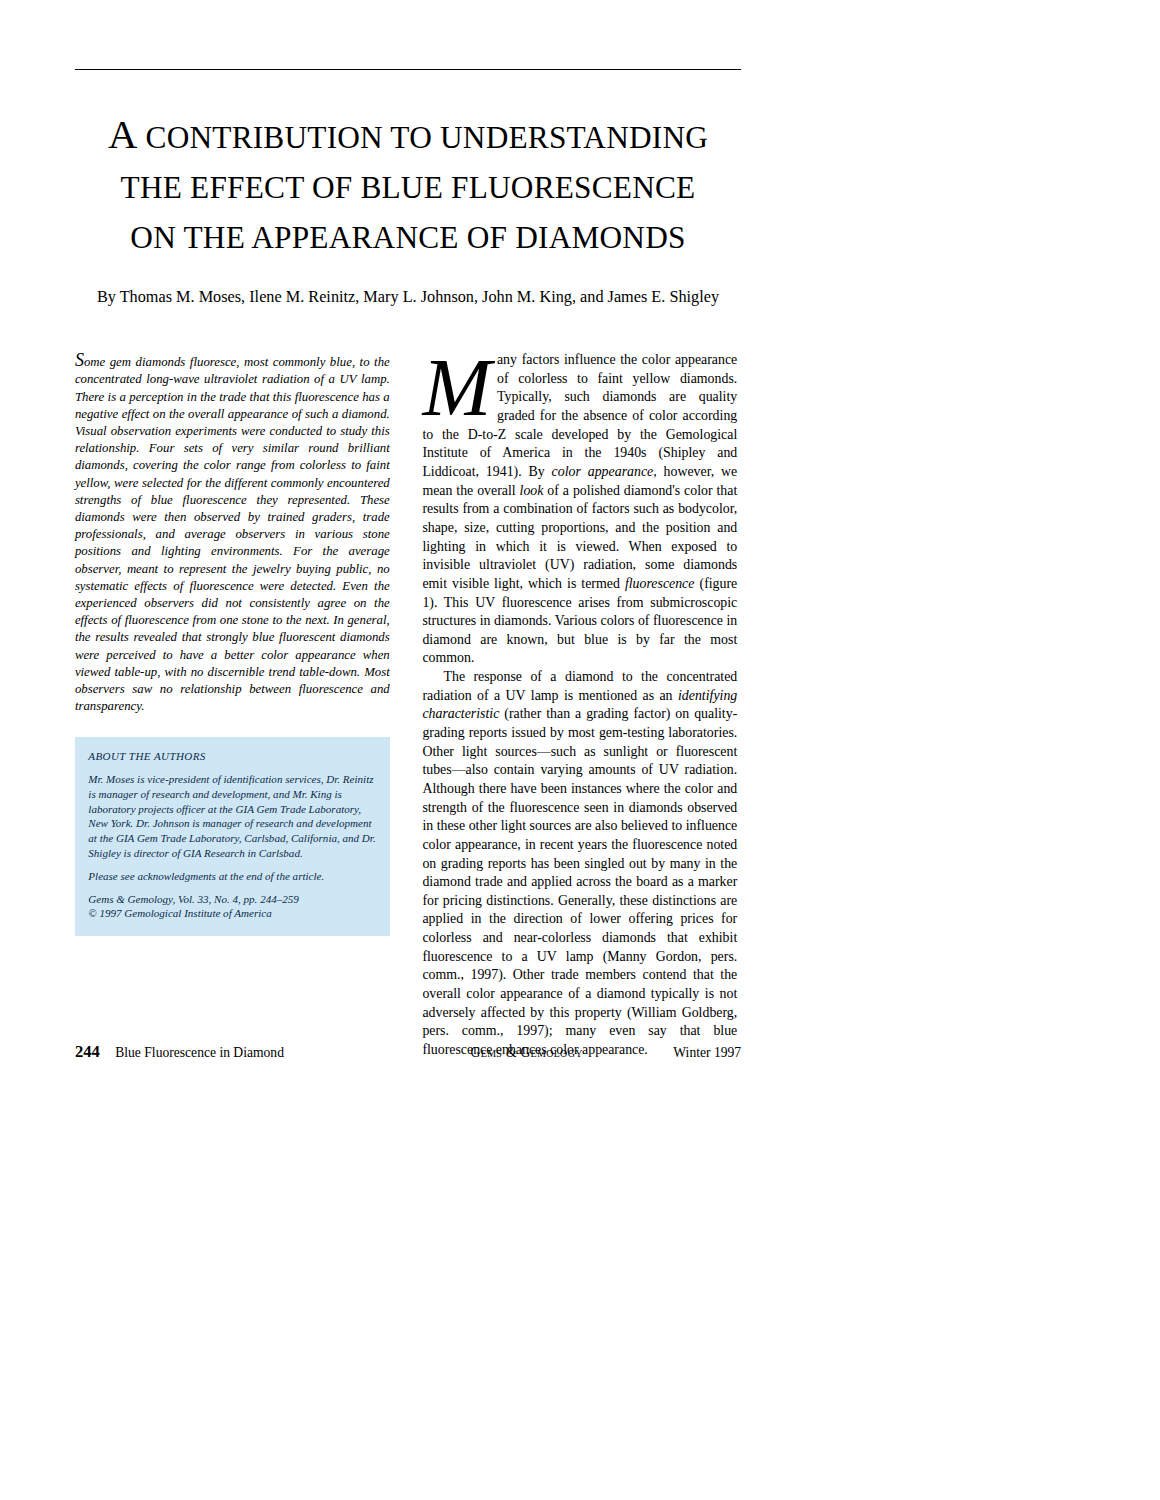A Contribution to Understanding
the Effect of Blue Fluorescence
on the Appearance of Diamonds
By Thomas M. Moses, Ilene M. Reinitz, Mary L. Johnson, John M. King, and James E. Shigley
Some gem diamonds fluoresce, most commonly blue, to the concentrated long-wave ultraviolet radiation of a UV lamp. There is a perception in the trade that this fluorescence has a negative effect on the overall appearance of such a diamond. Visual observation experiments were conducted to study this relationship. Four sets of very similar round brilliant diamonds, covering the color range from colorless to faint yellow, were selected for the different commonly encountered strengths of blue fluorescence they represented. These diamonds were then observed by trained graders, trade professionals, and average observers in various stone positions and lighting environments. For the average observer, meant to represent the jewelry buying public, no systematic effects of fluorescence were detected. Even the experienced observers did not consistently agree on the effects of fluorescence from one stone to the next. In general, the results revealed that strongly blue fluorescent diamonds were perceived to have a better color appearance when viewed table-up, with no discernible trend table-down. Most observers saw no relationship between fluorescence and transparency.
ABOUT THE AUTHORS
Mr. Moses is vice-president of identification services, Dr. Reinitz is manager of research and development, and Mr. King is laboratory projects officer at the GIA Gem Trade Laboratory, New York. Dr. Johnson is manager of research and development at the GIA Gem Trade Laboratory, Carlsbad, California, and Dr. Shigley is director of GIA Research in Carlsbad.
Please see acknowledgments at the end of the article.
Gems & Gemology, Vol. 33, No. 4, pp. 244–259
© 1997 Gemological Institute of America
Many factors influence the color appearance of colorless to faint yellow diamonds. Typically, such diamonds are quality graded for the absence of color according to the D-to-Z scale developed by the Gemological Institute of America in the 1940s (Shipley and Liddicoat, 1941). By color appearance, however, we mean the overall look of a polished diamond's color that results from a combination of factors such as bodycolor, shape, size, cutting proportions, and the position and lighting in which it is viewed. When exposed to invisible ultraviolet (UV) radiation, some diamonds emit visible light, which is termed fluorescence (figure 1). This UV fluorescence arises from submicroscopic structures in diamonds. Various colors of fluorescence in diamond are known, but blue is by far the most common.
The response of a diamond to the concentrated radiation of a UV lamp is mentioned as an identifying characteristic (rather than a grading factor) on quality-grading reports issued by most gem-testing laboratories. Other light sources—such as sunlight or fluorescent tubes—also contain varying amounts of UV radiation. Although there have been instances where the color and strength of the fluorescence seen in diamonds observed in these other light sources are also believed to influence color appearance, in recent years the fluorescence noted on grading reports has been singled out by many in the diamond trade and applied across the board as a marker for pricing distinctions. Generally, these distinctions are applied in the direction of lower offering prices for colorless and near-colorless diamonds that exhibit fluorescence to a UV lamp (Manny Gordon, pers. comm., 1997). Other trade members contend that the overall color appearance of a diamond typically is not adversely affected by this property (William Goldberg, pers. comm., 1997); many even say that blue fluorescence enhances color appearance.
244 Blue Fluorescence in Diamond
Gems & Gemology
Winter 1997